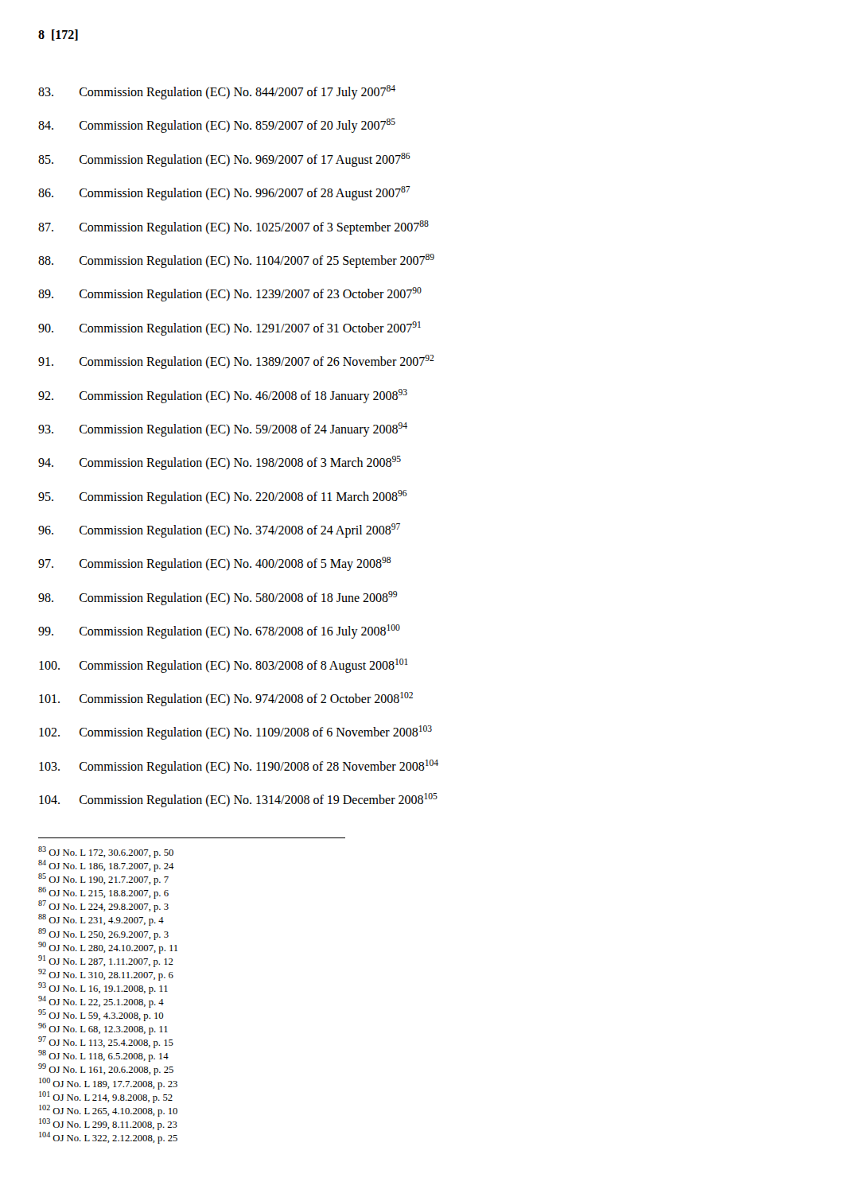8 [172]
83. Commission Regulation (EC) No. 844/2007 of 17 July 200784
84. Commission Regulation (EC) No. 859/2007 of 20 July 200785
85. Commission Regulation (EC) No. 969/2007 of 17 August 200786
86. Commission Regulation (EC) No. 996/2007 of 28 August 200787
87. Commission Regulation (EC) No. 1025/2007 of 3 September 200788
88. Commission Regulation (EC) No. 1104/2007 of 25 September 200789
89. Commission Regulation (EC) No. 1239/2007 of 23 October 200790
90. Commission Regulation (EC) No. 1291/2007 of 31 October 200791
91. Commission Regulation (EC) No. 1389/2007 of 26 November 200792
92. Commission Regulation (EC) No. 46/2008 of 18 January 200893
93. Commission Regulation (EC) No. 59/2008 of 24 January 200894
94. Commission Regulation (EC) No. 198/2008 of 3 March 200895
95. Commission Regulation (EC) No. 220/2008 of 11 March 200896
96. Commission Regulation (EC) No. 374/2008 of 24 April 200897
97. Commission Regulation (EC) No. 400/2008 of 5 May 200898
98. Commission Regulation (EC) No. 580/2008 of 18 June 200899
99. Commission Regulation (EC) No. 678/2008 of 16 July 2008100
100. Commission Regulation (EC) No. 803/2008 of 8 August 2008101
101. Commission Regulation (EC) No. 974/2008 of 2 October 2008102
102. Commission Regulation (EC) No. 1109/2008 of 6 November 2008103
103. Commission Regulation (EC) No. 1190/2008 of 28 November 2008104
104. Commission Regulation (EC) No. 1314/2008 of 19 December 2008105
83 OJ No. L 172, 30.6.2007, p. 50
84 OJ No. L 186, 18.7.2007, p. 24
85 OJ No. L 190, 21.7.2007, p. 7
86 OJ No. L 215, 18.8.2007, p. 6
87 OJ No. L 224, 29.8.2007, p. 3
88 OJ No. L 231, 4.9.2007, p. 4
89 OJ No. L 250, 26.9.2007, p. 3
90 OJ No. L 280, 24.10.2007, p. 11
91 OJ No. L 287, 1.11.2007, p. 12
92 OJ No. L 310, 28.11.2007, p. 6
93 OJ No. L 16, 19.1.2008, p. 11
94 OJ No. L 22, 25.1.2008, p. 4
95 OJ No. L 59, 4.3.2008, p. 10
96 OJ No. L 68, 12.3.2008, p. 11
97 OJ No. L 113, 25.4.2008, p. 15
98 OJ No. L 118, 6.5.2008, p. 14
99 OJ No. L 161, 20.6.2008, p. 25
100 OJ No. L 189, 17.7.2008, p. 23
101 OJ No. L 214, 9.8.2008, p. 52
102 OJ No. L 265, 4.10.2008, p. 10
103 OJ No. L 299, 8.11.2008, p. 23
104 OJ No. L 322, 2.12.2008, p. 25